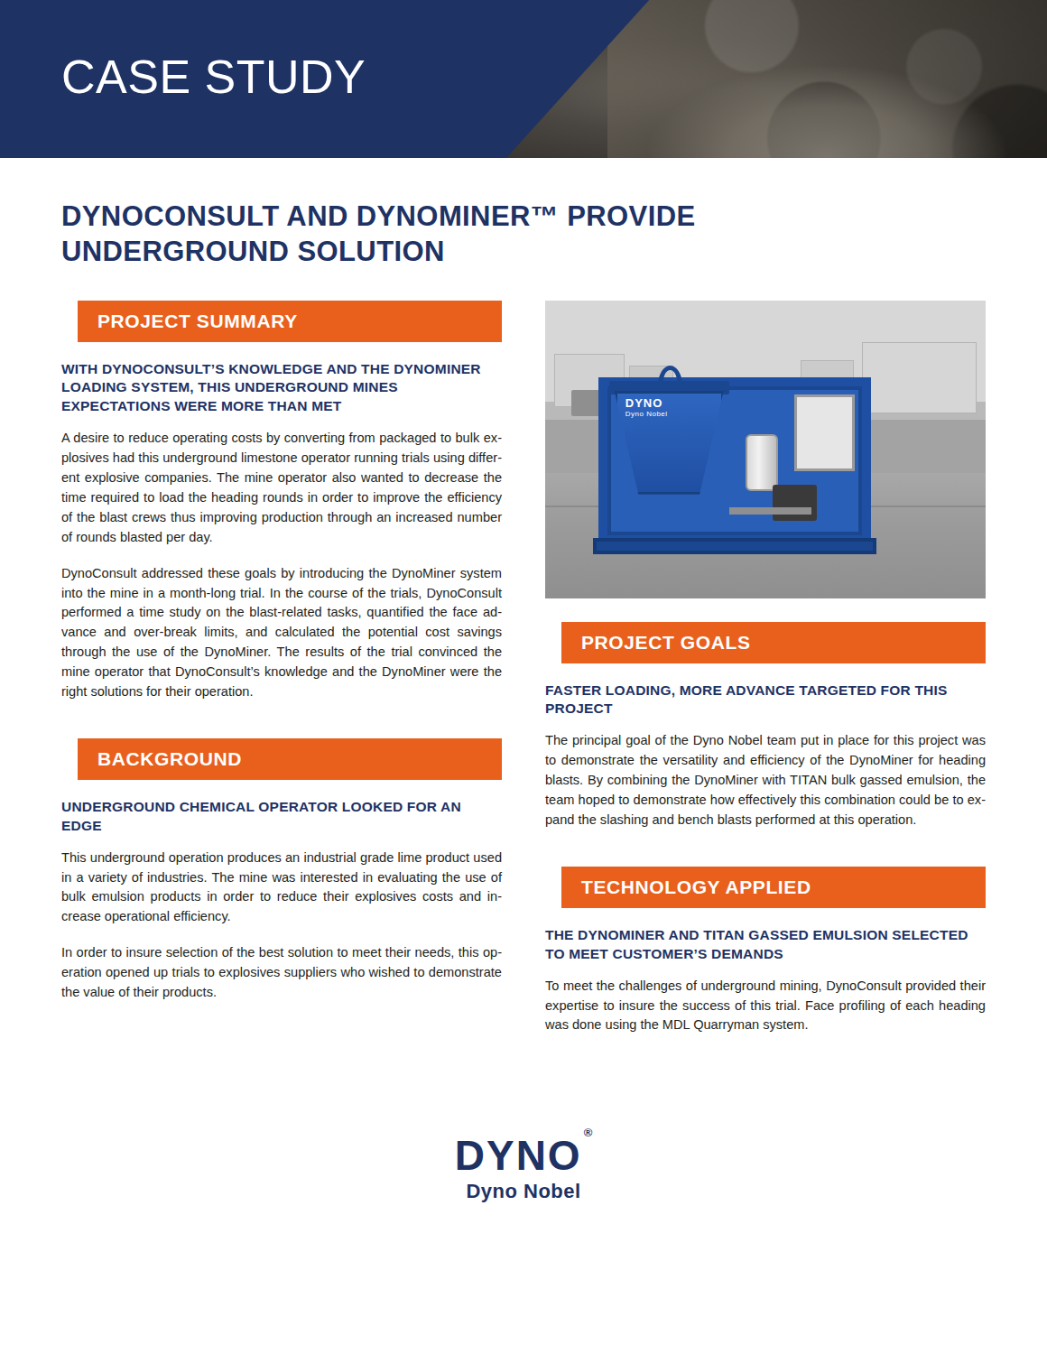CASE STUDY
DynoConsult and DynoMiner™ Provide
Underground Solution
Project Summary
With DynoConsult’s knowledge and the DynoMiner loading system, this underground mines expectations were more than met
A desire to reduce operating costs by converting from packaged to bulk explosives had this underground limestone operator running trials using different explosive companies. The mine operator also wanted to decrease the time required to load the heading rounds in order to improve the efficiency of the blast crews thus improving production through an increased number of rounds blasted per day.
DynoConsult addressed these goals by introducing the DynoMiner system into the mine in a month-long trial. In the course of the trials, DynoConsult performed a time study on the blast-related tasks, quantified the face advance and over-break limits, and calculated the potential cost savings through the use of the DynoMiner. The results of the trial convinced the mine operator that DynoConsult’s knowledge and the DynoMiner were the right solutions for their operation.
Background
Underground chemical operator looked for an edge
This underground operation produces an industrial grade lime product used in a variety of industries. The mine was interested in evaluating the use of bulk emulsion products in order to reduce their explosives costs and increase operational efficiency.
In order to insure selection of the best solution to meet their needs, this operation opened up trials to explosives suppliers who wished to demonstrate the value of their products.
DYNODyno Nobel
Project Goals
Faster loading, more advance targeted for this project
The principal goal of the Dyno Nobel team put in place for this project was to demonstrate the versatility and efficiency of the DynoMiner for heading blasts. By combining the DynoMiner with TITAN bulk gassed emulsion, the team hoped to demonstrate how effectively this combination could be to expand the slashing and bench blasts performed at this operation.
Technology Applied
The DynoMiner and TITAN gassed emulsion selected to meet customer’s demands
To meet the challenges of underground mining, DynoConsult provided their expertise to insure the success of this trial. Face profiling of each heading was done using the MDL Quarryman system.
DYNO®
Dyno Nobel